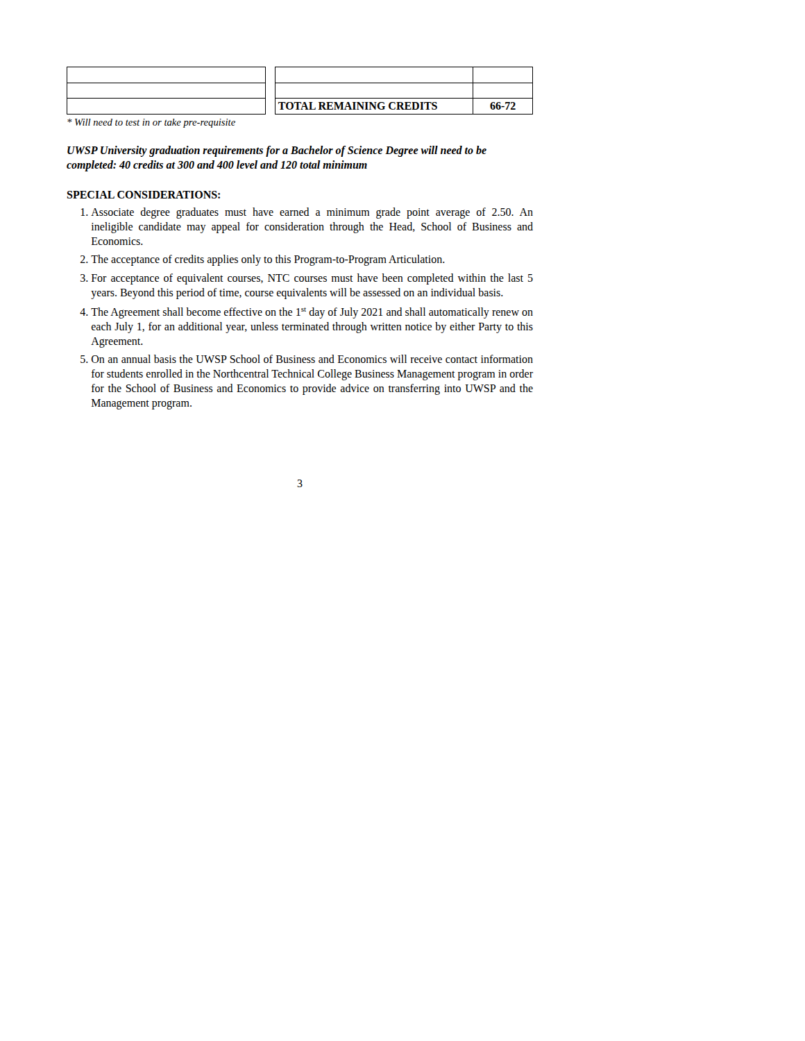| | | TOTAL REMAINING CREDITS | 66-72 |
* Will need to test in or take pre-requisite
UWSP University graduation requirements for a Bachelor of Science Degree will need to be completed: 40 credits at 300 and 400 level and 120 total minimum
SPECIAL CONSIDERATIONS:
Associate degree graduates must have earned a minimum grade point average of 2.50. An ineligible candidate may appeal for consideration through the Head, School of Business and Economics.
The acceptance of credits applies only to this Program-to-Program Articulation.
For acceptance of equivalent courses, NTC courses must have been completed within the last 5 years. Beyond this period of time, course equivalents will be assessed on an individual basis.
The Agreement shall become effective on the 1st day of July 2021 and shall automatically renew on each July 1, for an additional year, unless terminated through written notice by either Party to this Agreement.
On an annual basis the UWSP School of Business and Economics will receive contact information for students enrolled in the Northcentral Technical College Business Management program in order for the School of Business and Economics to provide advice on transferring into UWSP and the Management program.
3